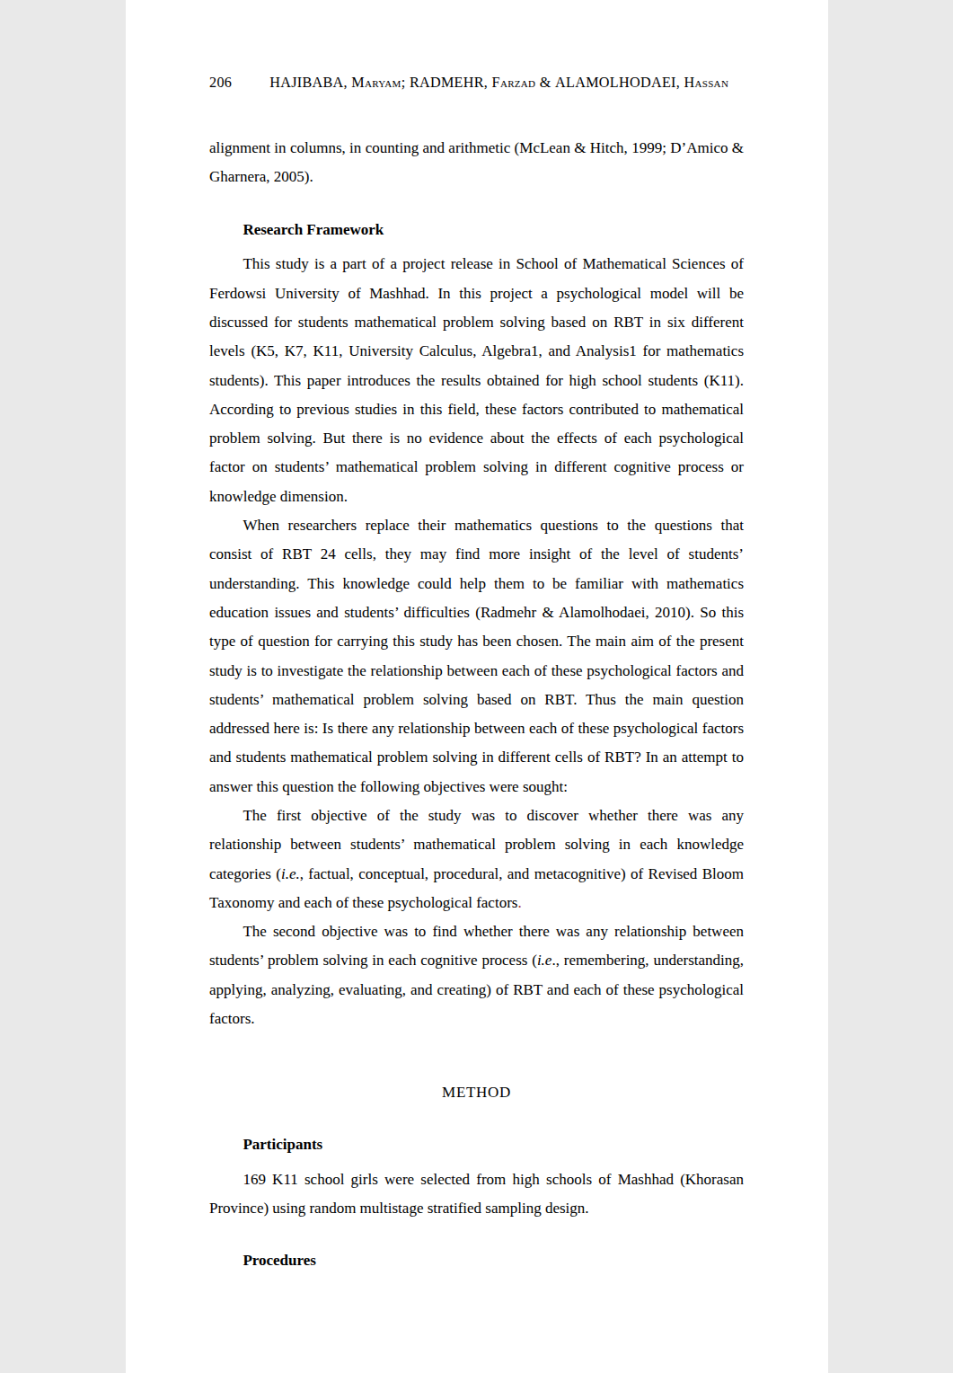206 Hajibaba, Maryam; Radmehr, Farzad & Alamolhodaei, Hassan
alignment in columns, in counting and arithmetic (McLean & Hitch, 1999; D’Amico & Gharnera, 2005).
Research Framework
This study is a part of a project release in School of Mathematical Sciences of Ferdowsi University of Mashhad. In this project a psychological model will be discussed for students mathematical problem solving based on RBT in six different levels (K5, K7, K11, University Calculus, Algebra1, and Analysis1 for mathematics students). This paper introduces the results obtained for high school students (K11). According to previous studies in this field, these factors contributed to mathematical problem solving. But there is no evidence about the effects of each psychological factor on students’ mathematical problem solving in different cognitive process or knowledge dimension.
When researchers replace their mathematics questions to the questions that consist of RBT 24 cells, they may find more insight of the level of students’ understanding. This knowledge could help them to be familiar with mathematics education issues and students’ difficulties (Radmehr & Alamolhodaei, 2010). So this type of question for carrying this study has been chosen. The main aim of the present study is to investigate the relationship between each of these psychological factors and students’ mathematical problem solving based on RBT. Thus the main question addressed here is: Is there any relationship between each of these psychological factors and students mathematical problem solving in different cells of RBT? In an attempt to answer this question the following objectives were sought:
The first objective of the study was to discover whether there was any relationship between students’ mathematical problem solving in each knowledge categories (i.e., factual, conceptual, procedural, and metacognitive) of Revised Bloom Taxonomy and each of these psychological factors.
The second objective was to find whether there was any relationship between students’ problem solving in each cognitive process (i.e., remembering, understanding, applying, analyzing, evaluating, and creating) of RBT and each of these psychological factors.
METHOD
Participants
169 K11 school girls were selected from high schools of Mashhad (Khorasan Province) using random multistage stratified sampling design.
Procedures